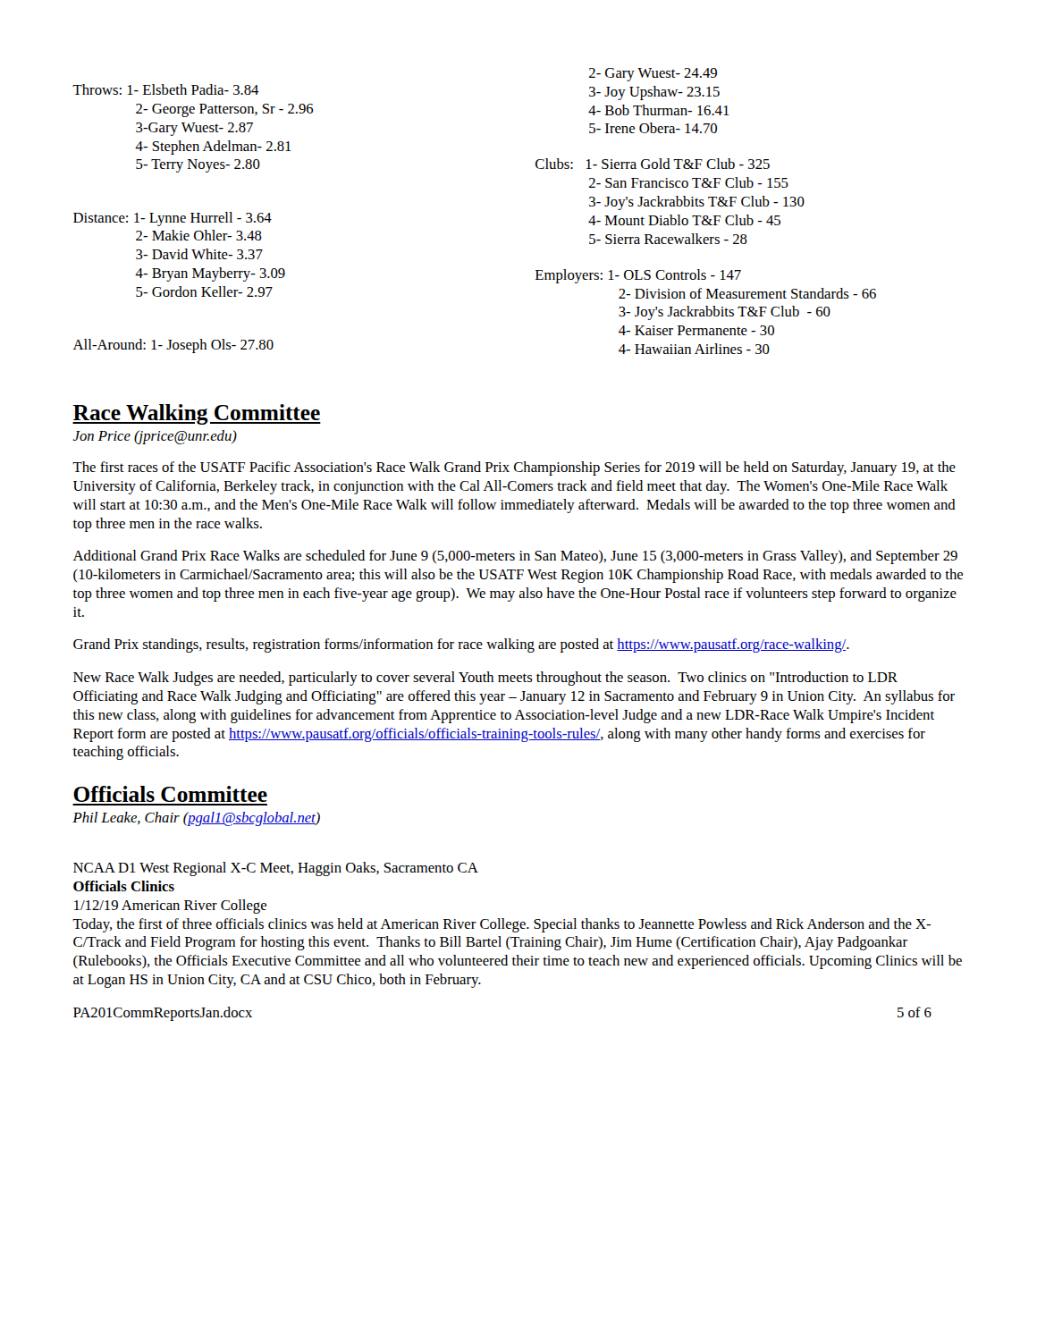Throws: 1- Elsbeth Padia- 3.84
2- George Patterson, Sr - 2.96
3-Gary Wuest- 2.87
4- Stephen Adelman- 2.81
5- Terry Noyes- 2.80
Distance: 1- Lynne Hurrell - 3.64
2- Makie Ohler- 3.48
3- David White- 3.37
4- Bryan Mayberry- 3.09
5- Gordon Keller- 2.97
All-Around: 1- Joseph Ols- 27.80
2- Gary Wuest- 24.49
3- Joy Upshaw- 23.15
4- Bob Thurman- 16.41
5- Irene Obera- 14.70
Clubs: 1- Sierra Gold T&F Club - 325
2- San Francisco T&F Club - 155
3- Joy's Jackrabbits T&F Club - 130
4- Mount Diablo T&F Club - 45
5- Sierra Racewalkers - 28
Employers: 1- OLS Controls - 147
2- Division of Measurement Standards - 66
3- Joy's Jackrabbits T&F Club - 60
4- Kaiser Permanente - 30
4- Hawaiian Airlines - 30
Race Walking Committee
Jon Price (jprice@unr.edu)
The first races of the USATF Pacific Association's Race Walk Grand Prix Championship Series for 2019 will be held on Saturday, January 19, at the University of California, Berkeley track, in conjunction with the Cal All-Comers track and field meet that day. The Women's One-Mile Race Walk will start at 10:30 a.m., and the Men's One-Mile Race Walk will follow immediately afterward. Medals will be awarded to the top three women and top three men in the race walks.
Additional Grand Prix Race Walks are scheduled for June 9 (5,000-meters in San Mateo), June 15 (3,000-meters in Grass Valley), and September 29 (10-kilometers in Carmichael/Sacramento area; this will also be the USATF West Region 10K Championship Road Race, with medals awarded to the top three women and top three men in each five-year age group). We may also have the One-Hour Postal race if volunteers step forward to organize it.
Grand Prix standings, results, registration forms/information for race walking are posted at https://www.pausatf.org/race-walking/.
New Race Walk Judges are needed, particularly to cover several Youth meets throughout the season. Two clinics on "Introduction to LDR Officiating and Race Walk Judging and Officiating" are offered this year – January 12 in Sacramento and February 9 in Union City. An syllabus for this new class, along with guidelines for advancement from Apprentice to Association-level Judge and a new LDR-Race Walk Umpire's Incident Report form are posted at https://www.pausatf.org/officials/officials-training-tools-rules/, along with many other handy forms and exercises for teaching officials.
Officials Committee
Phil Leake, Chair (pgal1@sbcglobal.net)
NCAA D1 West Regional X-C Meet, Haggin Oaks, Sacramento CA
Officials Clinics
1/12/19 American River College
Today, the first of three officials clinics was held at American River College. Special thanks to Jeannette Powless and Rick Anderson and the X-C/Track and Field Program for hosting this event. Thanks to Bill Bartel (Training Chair), Jim Hume (Certification Chair), Ajay Padgoankar (Rulebooks), the Officials Executive Committee and all who volunteered their time to teach new and experienced officials. Upcoming Clinics will be at Logan HS in Union City, CA and at CSU Chico, both in February.
PA201CommReportsJan.docx 5 of 6